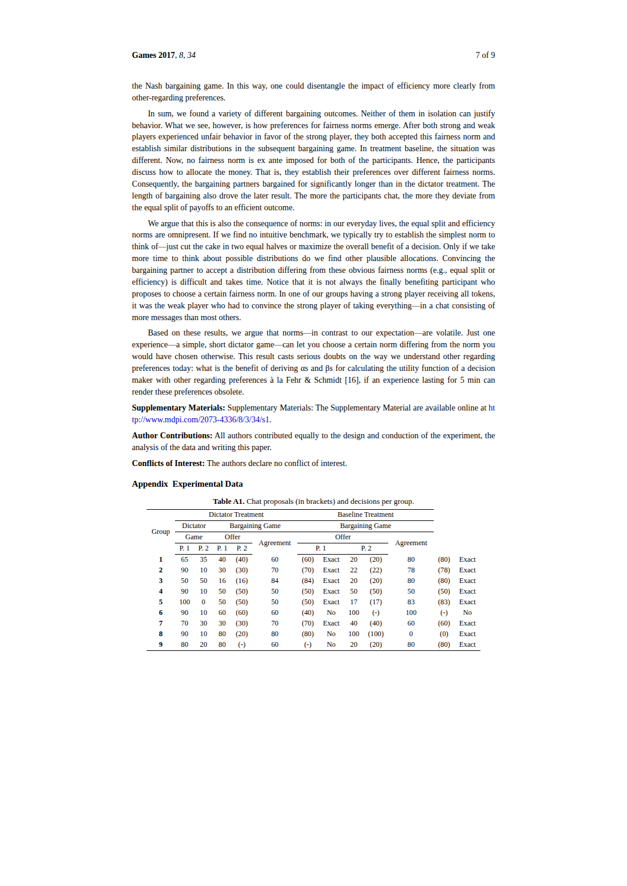Games 2017, 8, 34
7 of 9
the Nash bargaining game. In this way, one could disentangle the impact of efficiency more clearly from other-regarding preferences.
In sum, we found a variety of different bargaining outcomes. Neither of them in isolation can justify behavior. What we see, however, is how preferences for fairness norms emerge. After both strong and weak players experienced unfair behavior in favor of the strong player, they both accepted this fairness norm and establish similar distributions in the subsequent bargaining game. In treatment baseline, the situation was different. Now, no fairness norm is ex ante imposed for both of the participants. Hence, the participants discuss how to allocate the money. That is, they establish their preferences over different fairness norms. Consequently, the bargaining partners bargained for significantly longer than in the dictator treatment. The length of bargaining also drove the later result. The more the participants chat, the more they deviate from the equal split of payoffs to an efficient outcome.
We argue that this is also the consequence of norms: in our everyday lives, the equal split and efficiency norms are omnipresent. If we find no intuitive benchmark, we typically try to establish the simplest norm to think of—just cut the cake in two equal halves or maximize the overall benefit of a decision. Only if we take more time to think about possible distributions do we find other plausible allocations. Convincing the bargaining partner to accept a distribution differing from these obvious fairness norms (e.g., equal split or efficiency) is difficult and takes time. Notice that it is not always the finally benefiting participant who proposes to choose a certain fairness norm. In one of our groups having a strong player receiving all tokens, it was the weak player who had to convince the strong player of taking everything—in a chat consisting of more messages than most others.
Based on these results, we argue that norms—in contrast to our expectation—are volatile. Just one experience—a simple, short dictator game—can let you choose a certain norm differing from the norm you would have chosen otherwise. This result casts serious doubts on the way we understand other regarding preferences today: what is the benefit of deriving αs and βs for calculating the utility function of a decision maker with other regarding preferences à la Fehr & Schmidt [16], if an experience lasting for 5 min can render these preferences obsolete.
Supplementary Materials: Supplementary Materials: The Supplementary Material are available online at http://www.mdpi.com/2073-4336/8/3/34/s1.
Author Contributions: All authors contributed equally to the design and conduction of the experiment, the analysis of the data and writing this paper.
Conflicts of Interest: The authors declare no conflict of interest.
Appendix Experimental Data
Table A1. Chat proposals (in brackets) and decisions per group.
| Group | Dictator Treatment | Baseline Treatment |
| --- | --- | --- |
| Dictator | Bargaining Game | Bargaining Game |
| Game | Offer | Agreement | Offer | Agreement |
| P. 1 | P. 2 | P. 1 | P. 2 | P. 1 | P. 2 |
| 1 | 65 | 35 | 40 | (40) | 60 | (60) | Exact | 20 | (20) | 80 | (80) | Exact |
| 2 | 90 | 10 | 30 | (30) | 70 | (70) | Exact | 22 | (22) | 78 | (78) | Exact |
| 3 | 50 | 50 | 16 | (16) | 84 | (84) | Exact | 20 | (20) | 80 | (80) | Exact |
| 4 | 90 | 10 | 50 | (50) | 50 | (50) | Exact | 50 | (50) | 50 | (50) | Exact |
| 5 | 100 | 0 | 50 | (50) | 50 | (50) | Exact | 17 | (17) | 83 | (83) | Exact |
| 6 | 90 | 10 | 60 | (60) | 60 | (40) | No | 100 | (-) | 100 | (-) | No |
| 7 | 70 | 30 | 30 | (30) | 70 | (70) | Exact | 40 | (40) | 60 | (60) | Exact |
| 8 | 90 | 10 | 80 | (20) | 80 | (80) | No | 100 | (100) | 0 | (0) | Exact |
| 9 | 80 | 20 | 80 | (-) | 60 | (-) | No | 20 | (20) | 80 | (80) | Exact |